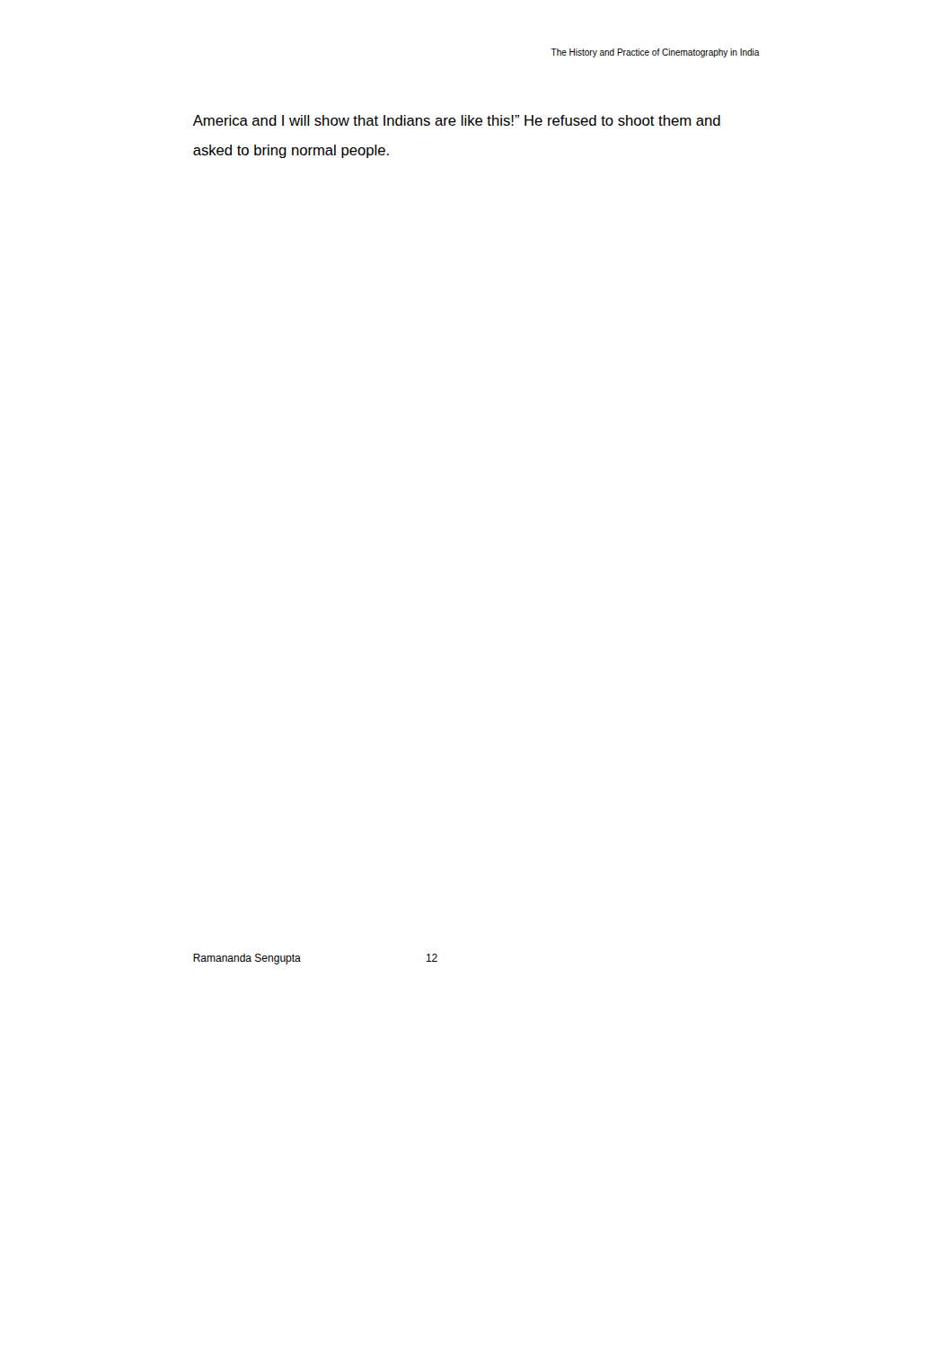The History and Practice of Cinematography in India
America and I will show that Indians are like this!” He refused to shoot them and asked to bring normal people.
Ramananda Sengupta 12